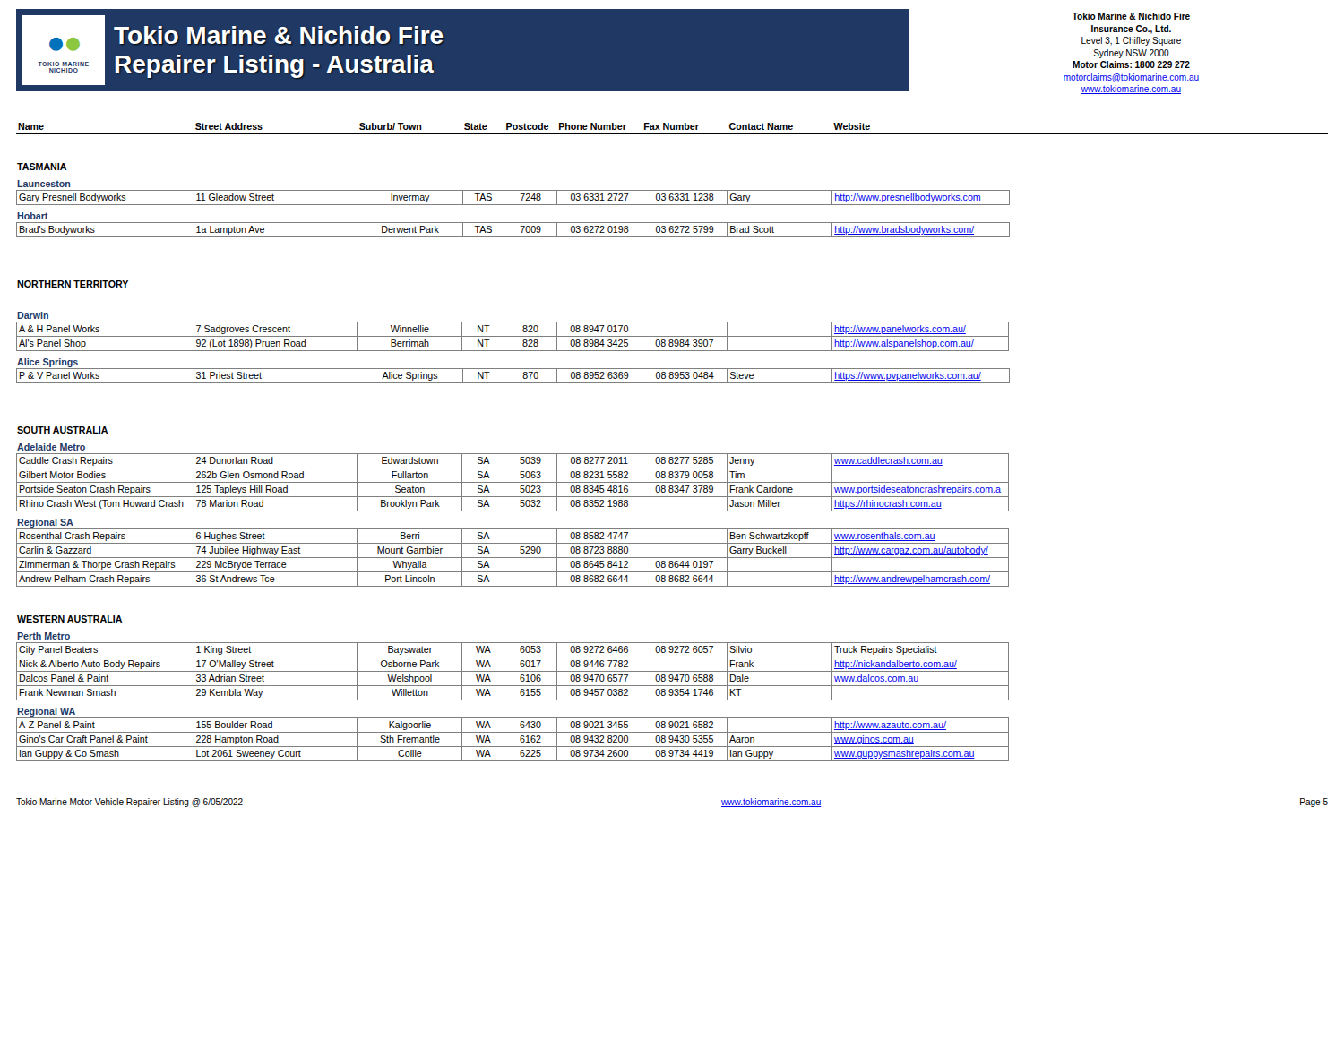●●
TOKIO MARINE
NICHIDO
Tokio Marine & Nichido Fire
Repairer Listing - Australia
Tokio Marine & Nichido Fire
Insurance Co., Ltd.
Level 3, 1 Chifley Square
Sydney NSW 2000
Motor Claims: 1800 229 272
motorclaims@tokiomarine.com.au
www.tokiomarine.com.au
| Name | Street Address | Suburb/ Town | State | Postcode | Phone Number | Fax Number | Contact Name | Website | |
| TASMANIA |
| Launceston |
| Gary Presnell Bodyworks | 11 Gleadow Street | Invermay | TAS | 7248 | 03 6331 2727 | 03 6331 1238 | Gary | http://www.presnellbodyworks.com | |
| Hobart |
| Brad's Bodyworks | 1a Lampton Ave | Derwent Park | TAS | 7009 | 03 6272 0198 | 03 6272 5799 | Brad Scott | http://www.bradsbodyworks.com/ | |
| NORTHERN TERRITORY |
| Darwin |
| A & H Panel Works | 7 Sadgroves Crescent | Winnellie | NT | 820 | 08 8947 0170 | | | http://www.panelworks.com.au/ | |
| Al's Panel Shop | 92 (Lot 1898) Pruen Road | Berrimah | NT | 828 | 08 8984 3425 | 08 8984 3907 | | http://www.alspanelshop.com.au/ | |
| Alice Springs |
| P & V Panel Works | 31 Priest Street | Alice Springs | NT | 870 | 08 8952 6369 | 08 8953 0484 | Steve | https://www.pvpanelworks.com.au/ | |
| SOUTH AUSTRALIA |
| Adelaide Metro |
| Caddle Crash Repairs | 24 Dunorlan Road | Edwardstown | SA | 5039 | 08 8277 2011 | 08 8277 5285 | Jenny | www.caddlecrash.com.au | |
| Gilbert Motor Bodies | 262b Glen Osmond Road | Fullarton | SA | 5063 | 08 8231 5582 | 08 8379 0058 | Tim | | |
| Portside Seaton Crash Repairs | 125 Tapleys Hill Road | Seaton | SA | 5023 | 08 8345 4816 | 08 8347 3789 | Frank Cardone | www.portsideseatoncrashrepairs.com.a | |
| Rhino Crash West (Tom Howard Crash | 78 Marion Road | Brooklyn Park | SA | 5032 | 08 8352 1988 | | Jason Miller | https://rhinocrash.com.au | |
| Regional SA |
| Rosenthal Crash Repairs | 6 Hughes Street | Berri | SA | | 08 8582 4747 | | Ben Schwartzkopff | www.rosenthals.com.au | |
| Carlin & Gazzard | 74 Jubilee Highway East | Mount Gambier | SA | 5290 | 08 8723 8880 | | Garry Buckell | http://www.cargaz.com.au/autobody/ | |
| Zimmerman & Thorpe Crash Repairs | 229 McBryde Terrace | Whyalla | SA | | 08 8645 8412 | 08 8644 0197 | | | |
| Andrew Pelham Crash Repairs | 36 St Andrews Tce | Port Lincoln | SA | | 08 8682 6644 | 08 8682 6644 | | http://www.andrewpelhamcrash.com/ | |
| WESTERN AUSTRALIA |
| Perth Metro |
| City Panel Beaters | 1 King Street | Bayswater | WA | 6053 | 08 9272 6466 | 08 9272 6057 | Silvio | Truck Repairs Specialist | |
| Nick & Alberto Auto Body Repairs | 17 O'Malley Street | Osborne Park | WA | 6017 | 08 9446 7782 | | Frank | http://nickandalberto.com.au/ | |
| Dalcos Panel & Paint | 33 Adrian Street | Welshpool | WA | 6106 | 08 9470 6577 | 08 9470 6588 | Dale | www.dalcos.com.au | |
| Frank Newman Smash | 29 Kembla Way | Willetton | WA | 6155 | 08 9457 0382 | 08 9354 1746 | KT | | |
| Regional WA |
| A-Z Panel & Paint | 155 Boulder Road | Kalgoorlie | WA | 6430 | 08 9021 3455 | 08 9021 6582 | | http://www.azauto.com.au/ | |
| Gino's Car Craft Panel & Paint | 228 Hampton Road | Sth Fremantle | WA | 6162 | 08 9432 8200 | 08 9430 5355 | Aaron | www.ginos.com.au | |
| Ian Guppy & Co Smash | Lot 2061 Sweeney Court | Collie | WA | 6225 | 08 9734 2600 | 08 9734 4419 | Ian Guppy | www.guppysmashrepairs.com.au | |
Tokio Marine Motor Vehicle Repairer Listing @ 6/05/2022
www.tokiomarine.com.au
Page 5